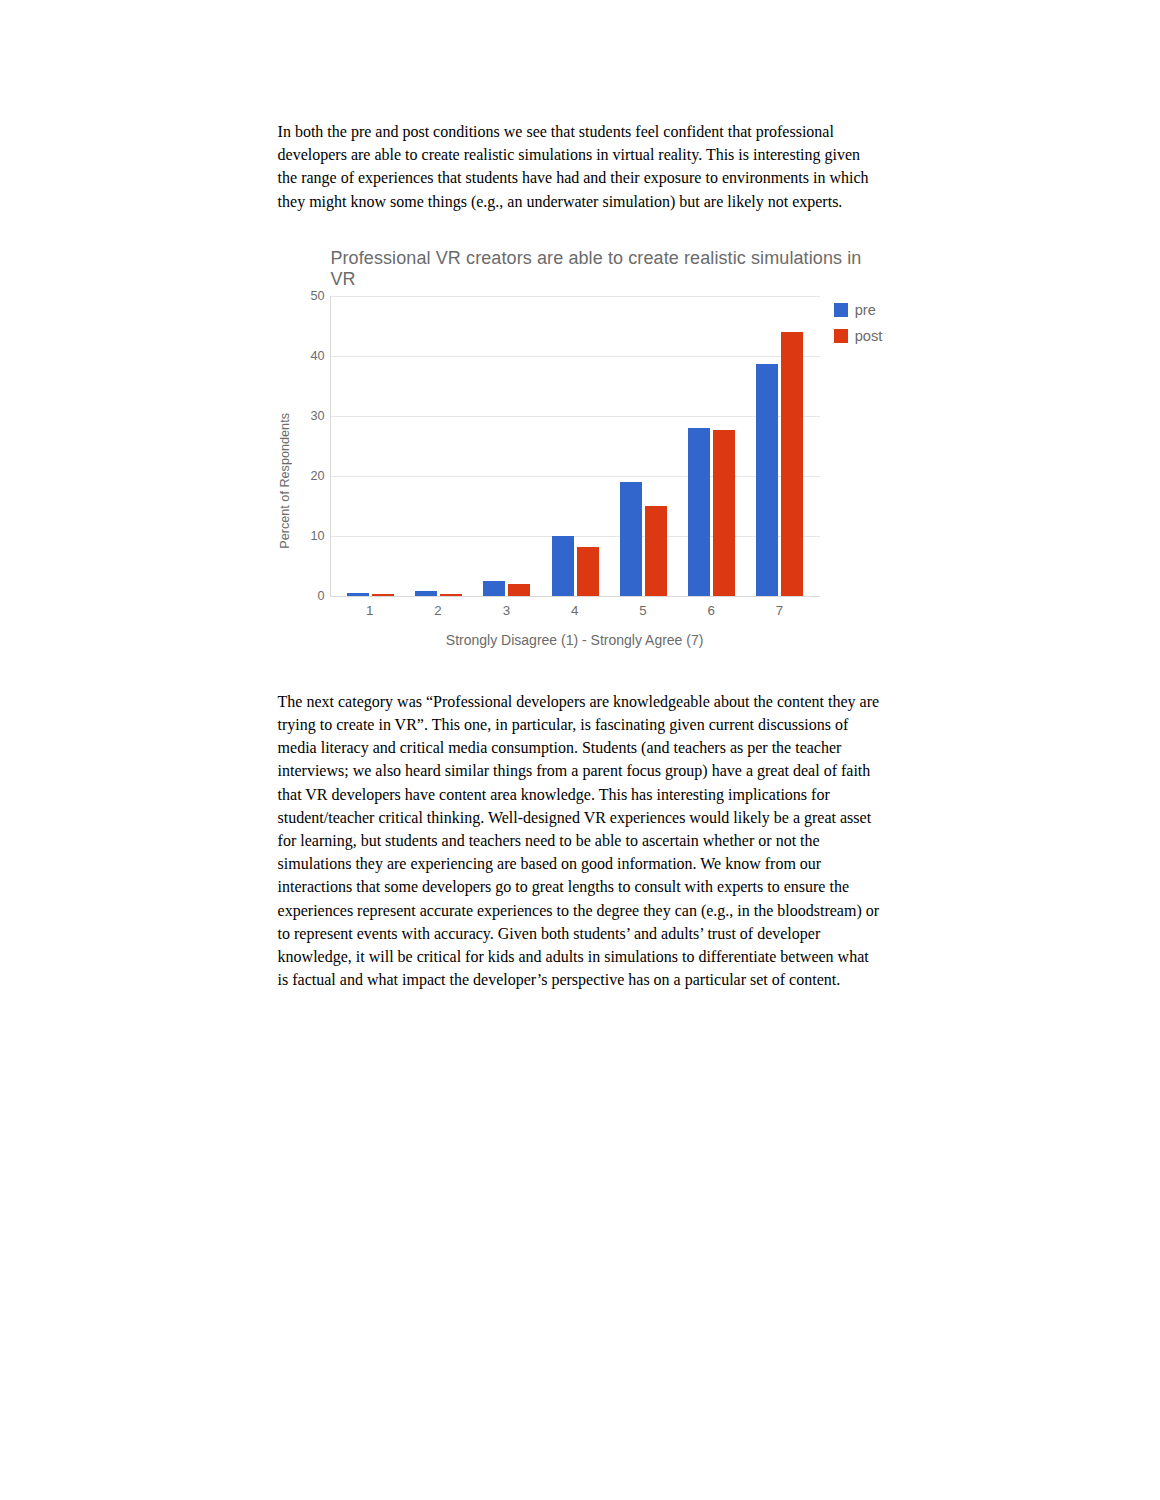In both the pre and post conditions we see that students feel confident that professional developers are able to create realistic simulations in virtual reality. This is interesting given the range of experiences that students have had and their exposure to environments in which they might know some things (e.g., an underwater simulation) but are likely not experts.
Professional VR creators are able to create realistic simulations in VR
Percent of Respondents
50
40
30
20
10
0
1234567
Strongly Disagree (1) - Strongly Agree (7)
pre
post
The next category was “Professional developers are knowledgeable about the content they are trying to create in VR”. This one, in particular, is fascinating given current discussions of media literacy and critical media consumption. Students (and teachers as per the teacher interviews; we also heard similar things from a parent focus group) have a great deal of faith that VR developers have content area knowledge. This has interesting implications for student/teacher critical thinking. Well-designed VR experiences would likely be a great asset for learning, but students and teachers need to be able to ascertain whether or not the simulations they are experiencing are based on good information. We know from our interactions that some developers go to great lengths to consult with experts to ensure the experiences represent accurate experiences to the degree they can (e.g., in the bloodstream) or to represent events with accuracy. Given both students’ and adults’ trust of developer knowledge, it will be critical for kids and adults in simulations to differentiate between what is factual and what impact the developer’s perspective has on a particular set of content.